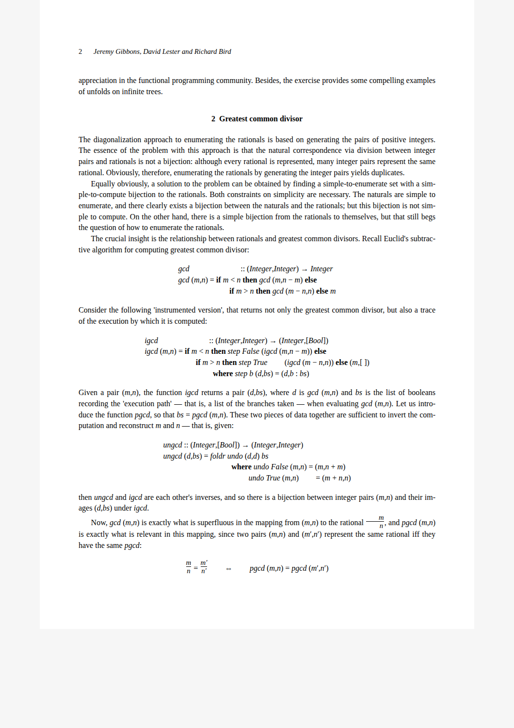2 Jeremy Gibbons, David Lester and Richard Bird
appreciation in the functional programming community. Besides, the exercise provides some compelling examples of unfolds on infinite trees.
2 Greatest common divisor
The diagonalization approach to enumerating the rationals is based on generating the pairs of positive integers. The essence of the problem with this approach is that the natural correspondence via division between integer pairs and rationals is not a bijection: although every rational is represented, many integer pairs represent the same rational. Obviously, therefore, enumerating the rationals by generating the integer pairs yields duplicates.
Equally obviously, a solution to the problem can be obtained by finding a simple-to-enumerate set with a simple-to-compute bijection to the rationals. Both constraints on simplicity are necessary. The naturals are simple to enumerate, and there clearly exists a bijection between the naturals and the rationals; but this bijection is not simple to compute. On the other hand, there is a simple bijection from the rationals to themselves, but that still begs the question of how to enumerate the rationals.
The crucial insight is the relationship between rationals and greatest common divisors. Recall Euclid's subtractive algorithm for computing greatest common divisor:
gcd :: (Integer,Integer) → Integer
gcd (m,n) = if m < n then gcd (m,n − m) else
if m > n then gcd (m − n,n) else m
Consider the following 'instrumented version', that returns not only the greatest common divisor, but also a trace of the execution by which it is computed:
igcd :: (Integer,Integer) → (Integer,[Bool])
igcd (m,n) = if m < n then step False (igcd (m,n − m)) else
if m > n then step True (igcd (m − n,n)) else (m,[ ])
where step b (d,bs) = (d,b : bs)
Given a pair (m,n), the function igcd returns a pair (d,bs), where d is gcd (m,n) and bs is the list of booleans recording the 'execution path' — that is, a list of the branches taken — when evaluating gcd (m,n). Let us introduce the function pgcd, so that bs = pgcd (m,n). These two pieces of data together are sufficient to invert the computation and reconstruct m and n — that is, given:
ungcd :: (Integer,[Bool]) → (Integer,Integer)
ungcd (d,bs) = foldr undo (d,d) bs
where undo False (m,n) = (m,n + m)
undo True (m,n) = (m + n,n)
then ungcd and igcd are each other's inverses, and so there is a bijection between integer pairs (m,n) and their images (d,bs) under igcd.
Now, gcd (m,n) is exactly what is superfluous in the mapping from (m,n) to the rational mn, and pgcd (m,n) is exactly what is relevant in this mapping, since two pairs (m,n) and (m′,n′) represent the same rational iff they have the same pgcd:
mn = m′n′ ⇔ pgcd (m,n) = pgcd (m′,n′)